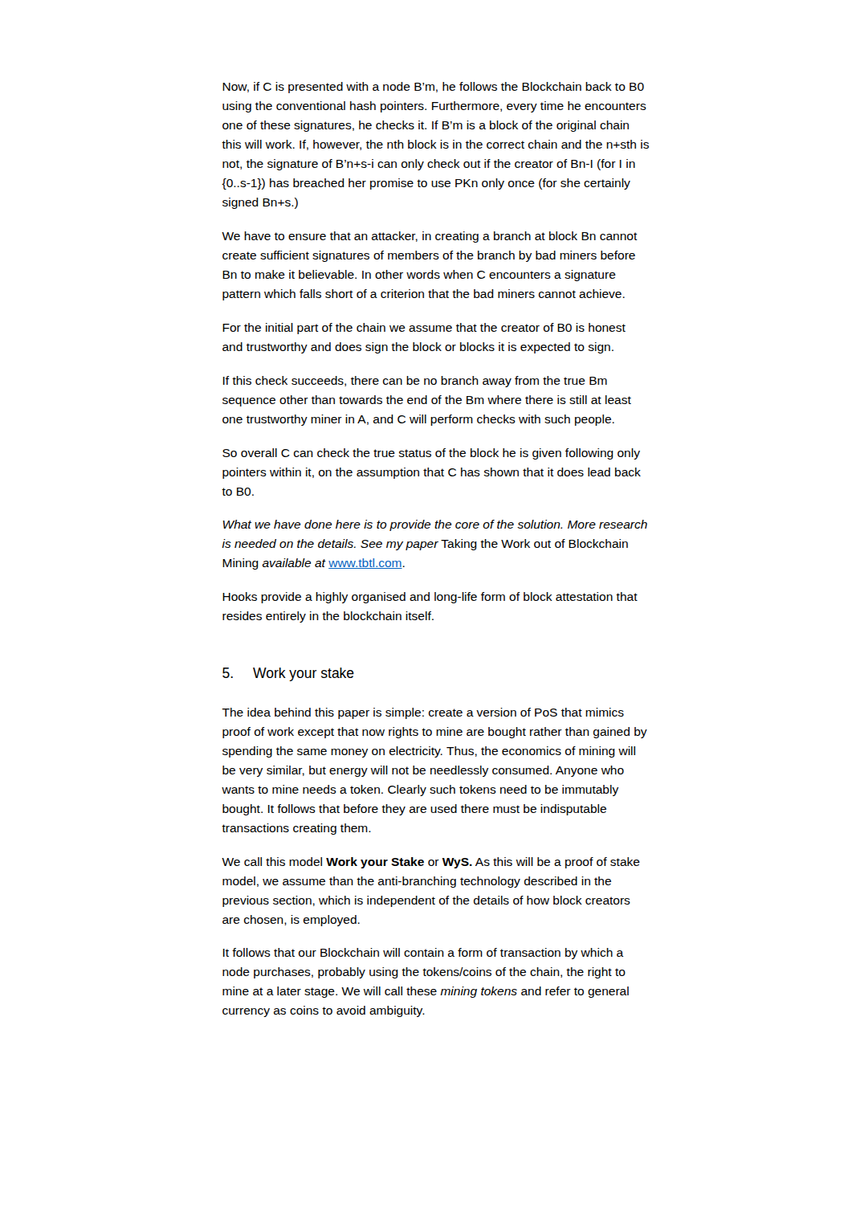Now, if C is presented with a node B’m, he follows the Blockchain back to B0 using the conventional hash pointers. Furthermore, every time he encounters one of these signatures, he checks it. If B’m is a block of the original chain this will work. If, however, the nth block is in the correct chain and the n+sth is not, the signature of B’n+s-i can only check out if the creator of Bn-I (for I in {0..s-1}) has breached her promise to use PKn only once (for she certainly signed Bn+s.)
We have to ensure that an attacker, in creating a branch at block Bn cannot create sufficient signatures of members of the branch by bad miners before Bn to make it believable. In other words when C encounters a signature pattern which falls short of a criterion that the bad miners cannot achieve.
For the initial part of the chain we assume that the creator of B0 is honest and trustworthy and does sign the block or blocks it is expected to sign.
If this check succeeds, there can be no branch away from the true Bm sequence other than towards the end of the Bm where there is still at least one trustworthy miner in A, and C will perform checks with such people.
So overall C can check the true status of the block he is given following only pointers within it, on the assumption that C has shown that it does lead back to B0.
What we have done here is to provide the core of the solution. More research is needed on the details. See my paper Taking the Work out of Blockchain Mining available at www.tbtl.com.
Hooks provide a highly organised and long-life form of block attestation that resides entirely in the blockchain itself.
5. Work your stake
The idea behind this paper is simple: create a version of PoS that mimics proof of work except that now rights to mine are bought rather than gained by spending the same money on electricity. Thus, the economics of mining will be very similar, but energy will not be needlessly consumed. Anyone who wants to mine needs a token. Clearly such tokens need to be immutably bought. It follows that before they are used there must be indisputable transactions creating them.
We call this model Work your Stake or WyS. As this will be a proof of stake model, we assume than the anti-branching technology described in the previous section, which is independent of the details of how block creators are chosen, is employed.
It follows that our Blockchain will contain a form of transaction by which a node purchases, probably using the tokens/coins of the chain, the right to mine at a later stage. We will call these mining tokens and refer to general currency as coins to avoid ambiguity.